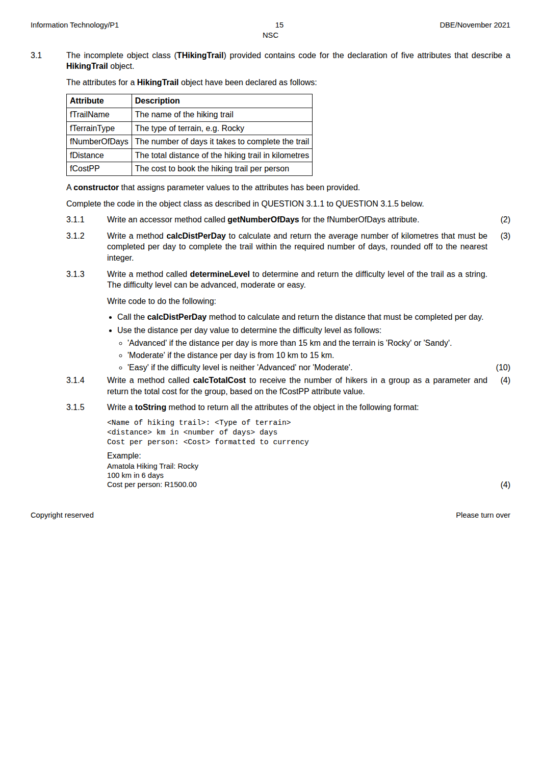Information Technology/P1
15
DBE/November 2021
NSC
3.1
The incomplete object class (THikingTrail) provided contains code for the declaration of five attributes that describe a HikingTrail object.
The attributes for a HikingTrail object have been declared as follows:
| Attribute | Description |
| --- | --- |
| fTrailName | The name of the hiking trail |
| fTerrainType | The type of terrain, e.g. Rocky |
| fNumberOfDays | The number of days it takes to complete the trail |
| fDistance | The total distance of the hiking trail in kilometres |
| fCostPP | The cost to book the hiking trail per person |
A constructor that assigns parameter values to the attributes has been provided.
Complete the code in the object class as described in QUESTION 3.1.1 to QUESTION 3.1.5 below.
3.1.1
Write an accessor method called getNumberOfDays for the fNumberOfDays attribute.
(2)
3.1.2
Write a method calcDistPerDay to calculate and return the average number of kilometres that must be completed per day to complete the trail within the required number of days, rounded off to the nearest integer.
(3)
3.1.3
Write a method called determineLevel to determine and return the difficulty level of the trail as a string. The difficulty level can be advanced, moderate or easy.
Write code to do the following:
Call the calcDistPerDay method to calculate and return the distance that must be completed per day.
Use the distance per day value to determine the difficulty level as follows:
'Advanced' if the distance per day is more than 15 km and the terrain is 'Rocky' or 'Sandy'.
'Moderate' if the distance per day is from 10 km to 15 km.
'Easy' if the difficulty level is neither 'Advanced' nor 'Moderate'.(10)
3.1.4
Write a method called calcTotalCost to receive the number of hikers in a group as a parameter and return the total cost for the group, based on the fCostPP attribute value.
(4)
3.1.5
Write a toString method to return all the attributes of the object in the following format:
<Name of hiking trail>: <Type of terrain> <distance> km in <number of days> days Cost per person: <Cost> formatted to currency
Example:
Amatola Hiking Trail: Rocky
100 km in 6 days
Cost per person: R1500.00(4)
Copyright reserved
Please turn over